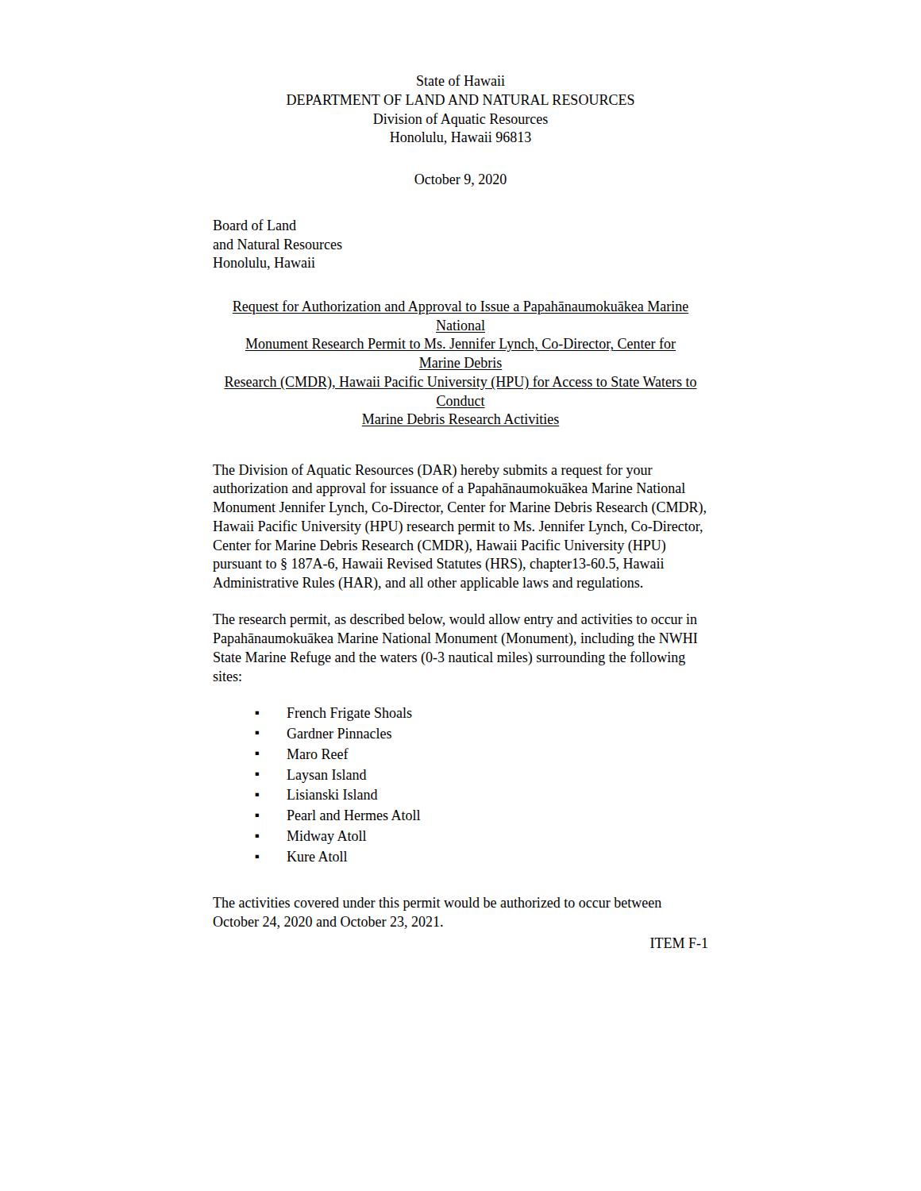State of Hawaii
DEPARTMENT OF LAND AND NATURAL RESOURCES
Division of Aquatic Resources
Honolulu, Hawaii 96813
October 9, 2020
Board of Land
and Natural Resources
Honolulu, Hawaii
Request for Authorization and Approval to Issue a Papahānaumokuākea Marine National
Monument Research Permit to Ms. Jennifer Lynch, Co-Director, Center for Marine Debris
Research (CMDR), Hawaii Pacific University (HPU) for Access to State Waters to Conduct
Marine Debris Research Activities
The Division of Aquatic Resources (DAR) hereby submits a request for your authorization and approval for issuance of a Papahānaumokuākea Marine National Monument Jennifer Lynch, Co-Director, Center for Marine Debris Research (CMDR), Hawaii Pacific University (HPU) research permit to Ms. Jennifer Lynch, Co-Director, Center for Marine Debris Research (CMDR), Hawaii Pacific University (HPU) pursuant to § 187A-6, Hawaii Revised Statutes (HRS), chapter13-60.5, Hawaii Administrative Rules (HAR), and all other applicable laws and regulations.
The research permit, as described below, would allow entry and activities to occur in Papahānaumokuākea Marine National Monument (Monument), including the NWHI State Marine Refuge and the waters (0-3 nautical miles) surrounding the following sites:
French Frigate Shoals
Gardner Pinnacles
Maro Reef
Laysan Island
Lisianski Island
Pearl and Hermes Atoll
Midway Atoll
Kure Atoll
The activities covered under this permit would be authorized to occur between October 24, 2020 and October 23, 2021.
ITEM F-1